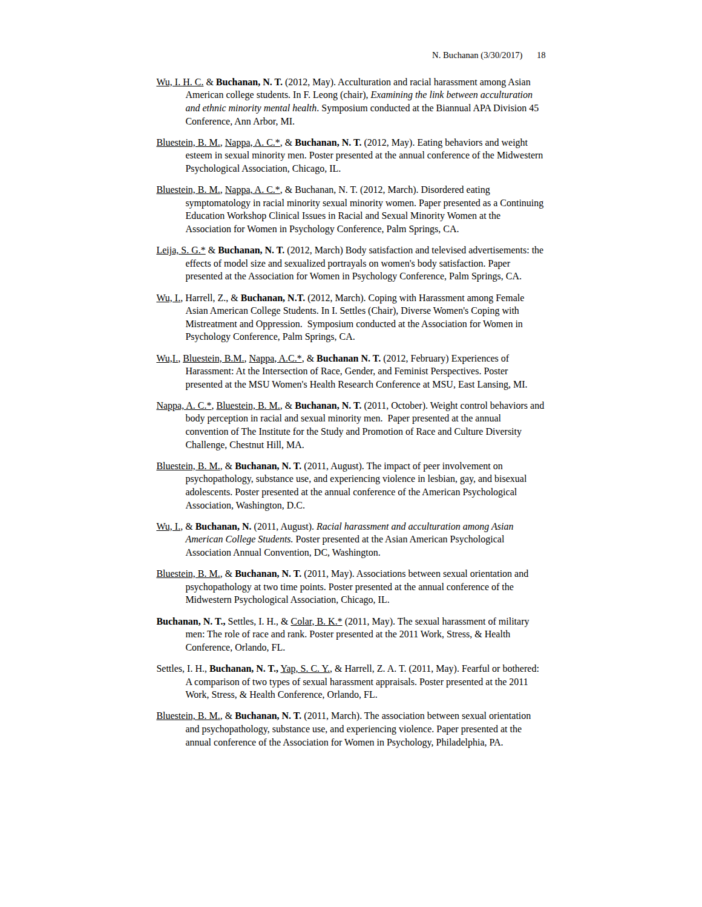N. Buchanan (3/30/2017)18
Wu, I. H. C. & Buchanan, N. T. (2012, May). Acculturation and racial harassment among Asian American college students. In F. Leong (chair), Examining the link between acculturation and ethnic minority mental health. Symposium conducted at the Biannual APA Division 45 Conference, Ann Arbor, MI.
Bluestein, B. M., Nappa, A. C.*, & Buchanan, N. T. (2012, May). Eating behaviors and weight esteem in sexual minority men. Poster presented at the annual conference of the Midwestern Psychological Association, Chicago, IL.
Bluestein, B. M., Nappa, A. C.*, & Buchanan, N. T. (2012, March). Disordered eating symptomatology in racial minority sexual minority women. Paper presented as a Continuing Education Workshop Clinical Issues in Racial and Sexual Minority Women at the Association for Women in Psychology Conference, Palm Springs, CA.
Leija, S. G.* & Buchanan, N. T. (2012, March) Body satisfaction and televised advertisements: the effects of model size and sexualized portrayals on women's body satisfaction. Paper presented at the Association for Women in Psychology Conference, Palm Springs, CA.
Wu, I., Harrell, Z., & Buchanan, N.T. (2012, March). Coping with Harassment among Female Asian American College Students. In I. Settles (Chair), Diverse Women's Coping with Mistreatment and Oppression. Symposium conducted at the Association for Women in Psychology Conference, Palm Springs, CA.
Wu,I., Bluestein, B.M., Nappa, A.C.*, & Buchanan N. T. (2012, February) Experiences of Harassment: At the Intersection of Race, Gender, and Feminist Perspectives. Poster presented at the MSU Women's Health Research Conference at MSU, East Lansing, MI.
Nappa, A. C.*, Bluestein, B. M., & Buchanan, N. T. (2011, October). Weight control behaviors and body perception in racial and sexual minority men. Paper presented at the annual convention of The Institute for the Study and Promotion of Race and Culture Diversity Challenge, Chestnut Hill, MA.
Bluestein, B. M., & Buchanan, N. T. (2011, August). The impact of peer involvement on psychopathology, substance use, and experiencing violence in lesbian, gay, and bisexual adolescents. Poster presented at the annual conference of the American Psychological Association, Washington, D.C.
Wu, I., & Buchanan, N. (2011, August). Racial harassment and acculturation among Asian American College Students. Poster presented at the Asian American Psychological Association Annual Convention, DC, Washington.
Bluestein, B. M., & Buchanan, N. T. (2011, May). Associations between sexual orientation and psychopathology at two time points. Poster presented at the annual conference of the Midwestern Psychological Association, Chicago, IL.
Buchanan, N. T., Settles, I. H., & Colar, B. K.* (2011, May). The sexual harassment of military men: The role of race and rank. Poster presented at the 2011 Work, Stress, & Health Conference, Orlando, FL.
Settles, I. H., Buchanan, N. T., Yap, S. C. Y., & Harrell, Z. A. T. (2011, May). Fearful or bothered: A comparison of two types of sexual harassment appraisals. Poster presented at the 2011 Work, Stress, & Health Conference, Orlando, FL.
Bluestein, B. M., & Buchanan, N. T. (2011, March). The association between sexual orientation and psychopathology, substance use, and experiencing violence. Paper presented at the annual conference of the Association for Women in Psychology, Philadelphia, PA.